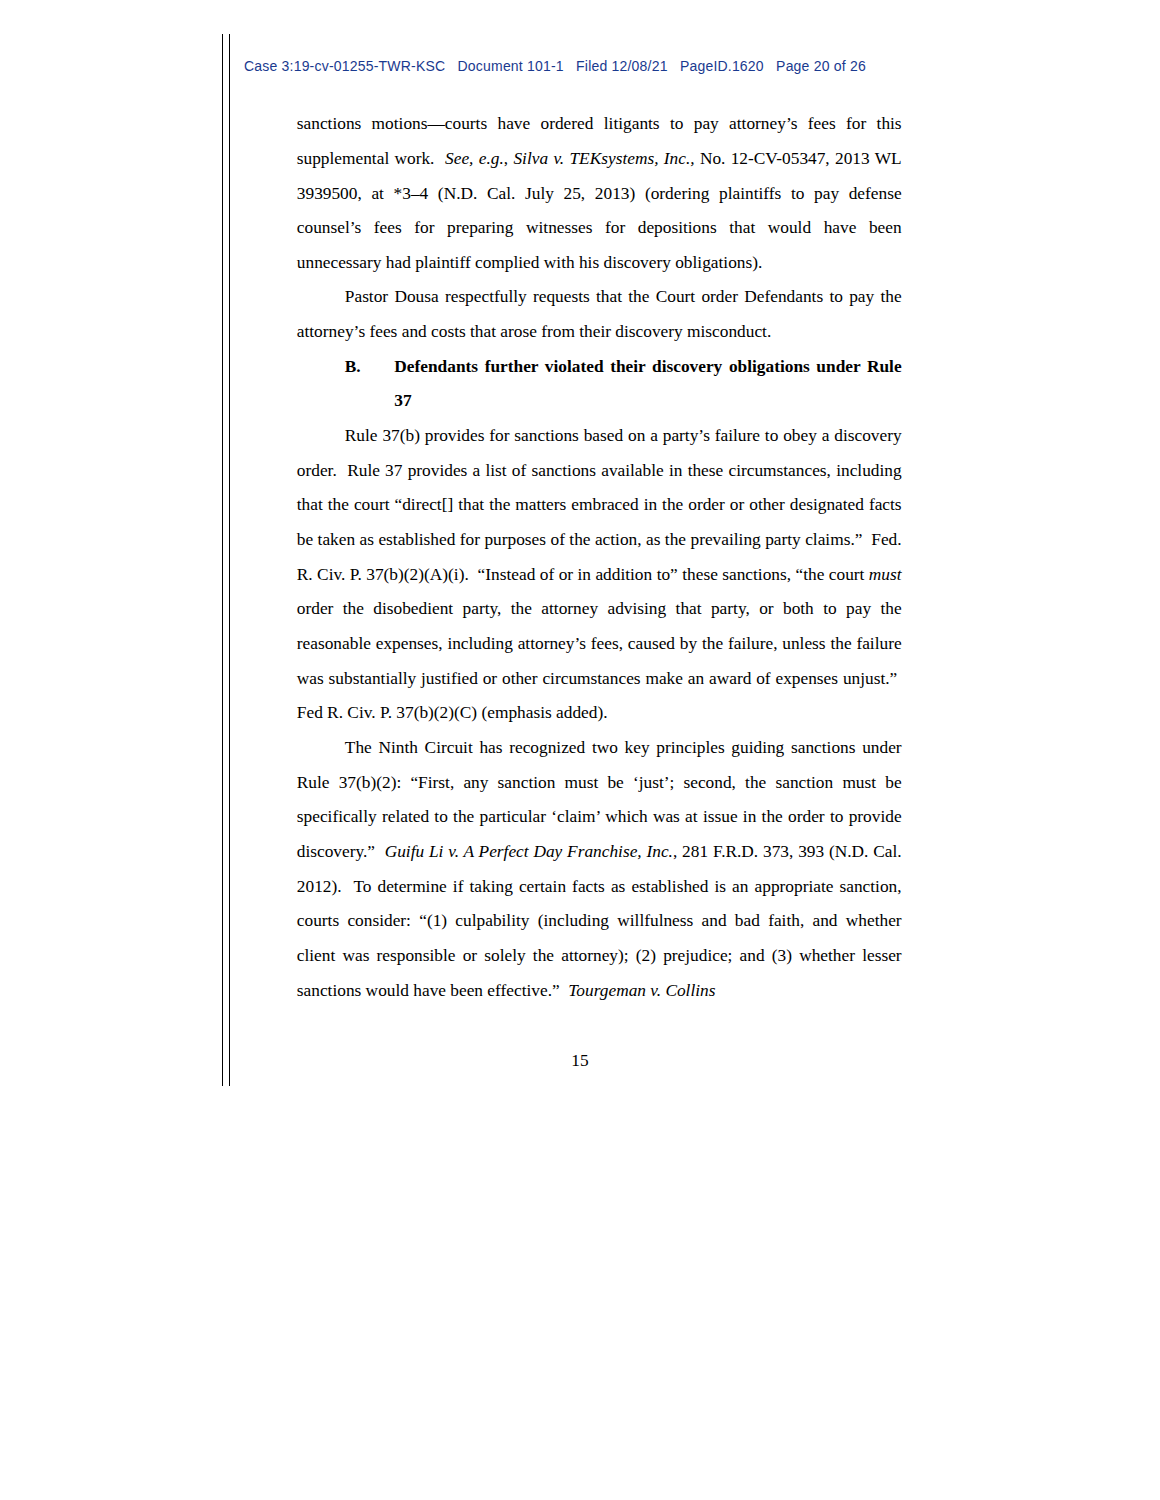Case 3:19-cv-01255-TWR-KSC Document 101-1 Filed 12/08/21 PageID.1620 Page 20 of 26
sanctions motions—courts have ordered litigants to pay attorney’s fees for this supplemental work. See, e.g., Silva v. TEKsystems, Inc., No. 12-CV-05347, 2013 WL 3939500, at *3–4 (N.D. Cal. July 25, 2013) (ordering plaintiffs to pay defense counsel’s fees for preparing witnesses for depositions that would have been unnecessary had plaintiff complied with his discovery obligations).
Pastor Dousa respectfully requests that the Court order Defendants to pay the attorney’s fees and costs that arose from their discovery misconduct.
B. Defendants further violated their discovery obligations under Rule 37
Rule 37(b) provides for sanctions based on a party’s failure to obey a discovery order. Rule 37 provides a list of sanctions available in these circumstances, including that the court “direct[] that the matters embraced in the order or other designated facts be taken as established for purposes of the action, as the prevailing party claims.” Fed. R. Civ. P. 37(b)(2)(A)(i). “Instead of or in addition to” these sanctions, “the court must order the disobedient party, the attorney advising that party, or both to pay the reasonable expenses, including attorney’s fees, caused by the failure, unless the failure was substantially justified or other circumstances make an award of expenses unjust.” Fed R. Civ. P. 37(b)(2)(C) (emphasis added).
The Ninth Circuit has recognized two key principles guiding sanctions under Rule 37(b)(2): “First, any sanction must be ‘just’; second, the sanction must be specifically related to the particular ‘claim’ which was at issue in the order to provide discovery.” Guifu Li v. A Perfect Day Franchise, Inc., 281 F.R.D. 373, 393 (N.D. Cal. 2012). To determine if taking certain facts as established is an appropriate sanction, courts consider: “(1) culpability (including willfulness and bad faith, and whether client was responsible or solely the attorney); (2) prejudice; and (3) whether lesser sanctions would have been effective.” Tourgeman v. Collins
15